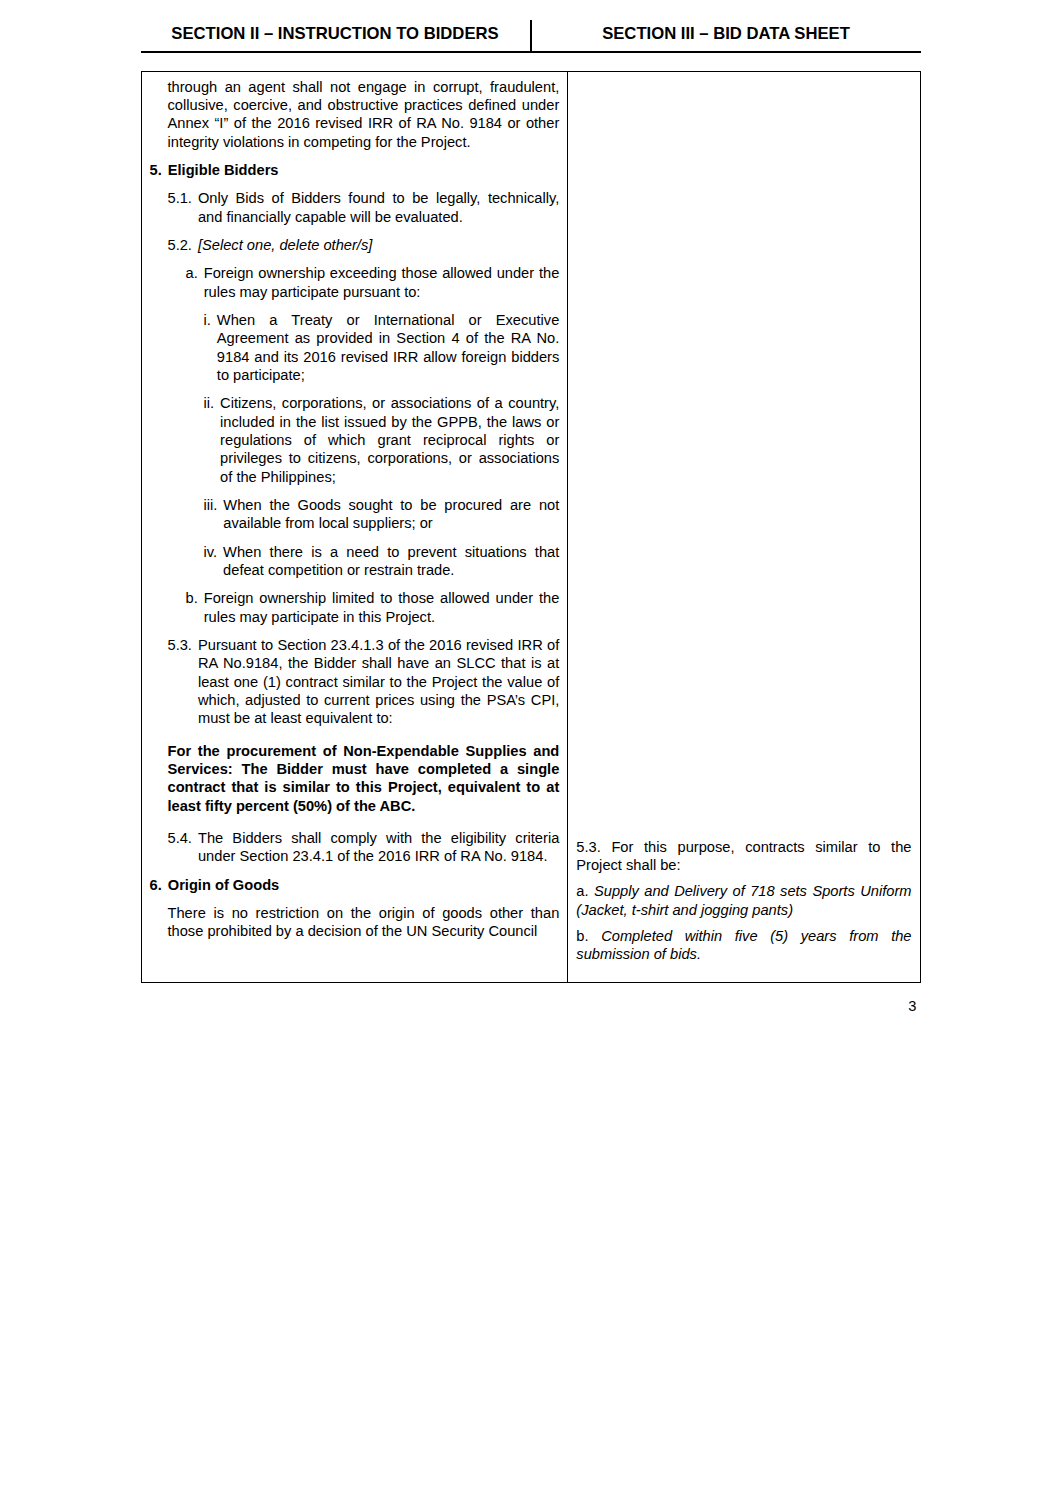| SECTION II – INSTRUCTION TO BIDDERS | SECTION III – BID DATA SHEET |
| through an agent shall not engage in corrupt, fraudulent, collusive, coercive, and obstructive practices defined under Annex “I” of the 2016 revised IRR of RA No. 9184 or other integrity violations in competing for the Project. 5. Eligible Bidders 5.1. Only Bids of Bidders found to be legally, technically, and financially capable will be evaluated. 5.2. [Select one, delete other/s] a. Foreign ownership exceeding those allowed under the rules may participate pursuant to: i. When a Treaty or International or Executive Agreement as provided in Section 4 of the RA No. 9184 and its 2016 revised IRR allow foreign bidders to participate; ii. Citizens, corporations, or associations of a country, included in the list issued by the GPPB, the laws or regulations of which grant reciprocal rights or privileges to citizens, corporations, or associations of the Philippines; iii. When the Goods sought to be procured are not available from local suppliers; or iv. When there is a need to prevent situations that defeat competition or restrain trade. b. Foreign ownership limited to those allowed under the rules may participate in this Project. 5.3. Pursuant to Section 23.4.1.3 of the 2016 revised IRR of RA No.9184, the Bidder shall have an SLCC that is at least one (1) contract similar to the Project the value of which, adjusted to current prices using the PSA’s CPI, must be at least equivalent to: For the procurement of Non-Expendable Supplies and Services: The Bidder must have completed a single contract that is similar to this Project, equivalent to at least fifty percent (50%) of the ABC. 5.4. The Bidders shall comply with the eligibility criteria under Section 23.4.1 of the 2016 IRR of RA No. 9184. 6. Origin of Goods There is no restriction on the origin of goods other than those prohibited by a decision of the UN Security Council | 5.3. For this purpose, contracts similar to the Project shall be: a. Supply and Delivery of 718 sets Sports Uniform (Jacket, t-shirt and jogging pants) b. Completed within five (5) years from the submission of bids. |
3